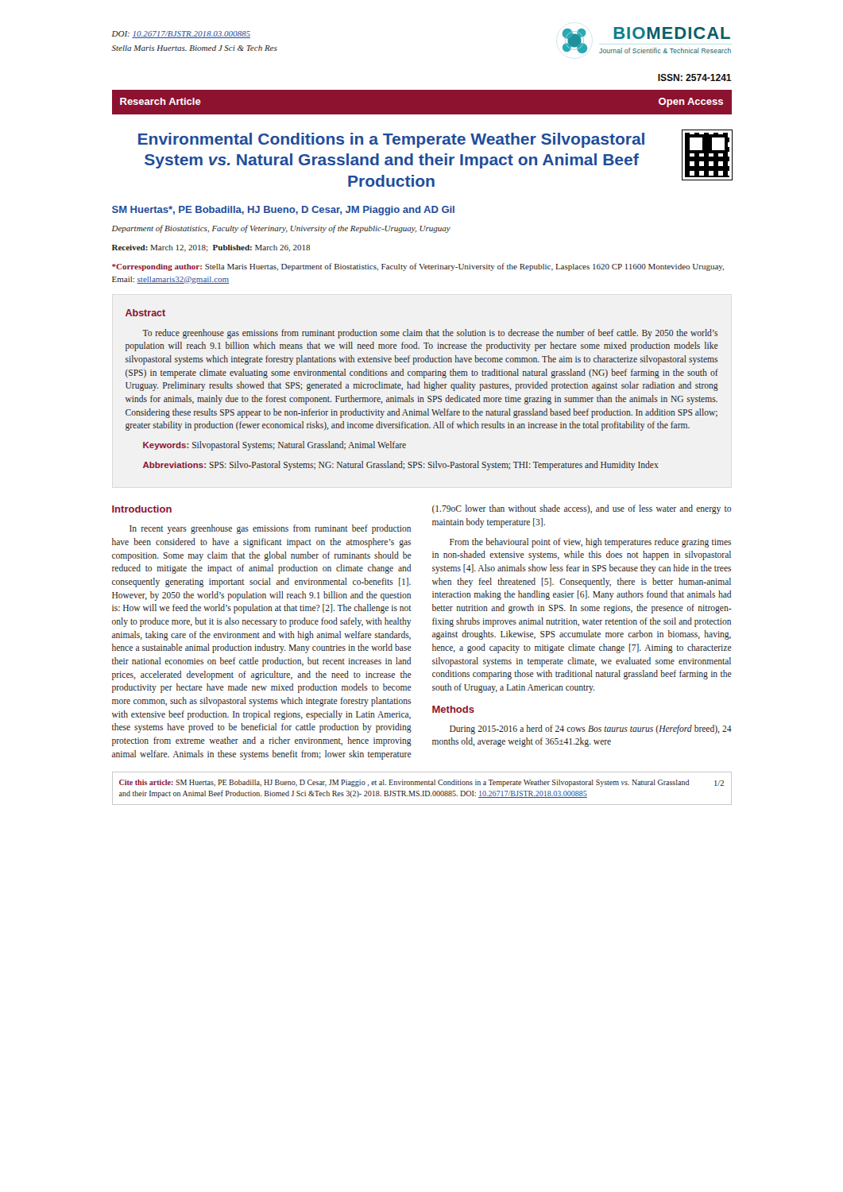DOI: 10.26717/BJSTR.2018.03.000885
Stella Maris Huertas. Biomed J Sci & Tech Res
BIOMEDICAL
Journal of Scientific & Technical Research
ISSN: 2574-1241
Research Article Open Access
Environmental Conditions in a Temperate Weather Silvopastoral System vs. Natural Grassland and their Impact on Animal Beef Production
SM Huertas*, PE Bobadilla, HJ Bueno, D Cesar, JM Piaggio and AD Gil
Department of Biostatistics, Faculty of Veterinary, University of the Republic-Uruguay, Uruguay
Received: March 12, 2018; Published: March 26, 2018
*Corresponding author: Stella Maris Huertas, Department of Biostatistics, Faculty of Veterinary-University of the Republic, Lasplaces 1620 CP 11600 Montevideo Uruguay, Email: stellamaris32@gmail.com
Abstract
To reduce greenhouse gas emissions from ruminant production some claim that the solution is to decrease the number of beef cattle. By 2050 the world’s population will reach 9.1 billion which means that we will need more food. To increase the productivity per hectare some mixed production models like silvopastoral systems which integrate forestry plantations with extensive beef production have become common. The aim is to characterize silvopastoral systems (SPS) in temperate climate evaluating some environmental conditions and comparing them to traditional natural grassland (NG) beef farming in the south of Uruguay. Preliminary results showed that SPS; generated a microclimate, had higher quality pastures, provided protection against solar radiation and strong winds for animals, mainly due to the forest component. Furthermore, animals in SPS dedicated more time grazing in summer than the animals in NG systems. Considering these results SPS appear to be non-inferior in productivity and Animal Welfare to the natural grassland based beef production. In addition SPS allow; greater stability in production (fewer economical risks), and income diversification. All of which results in an increase in the total profitability of the farm.
Keywords: Silvopastoral Systems; Natural Grassland; Animal Welfare
Abbreviations: SPS: Silvo-Pastoral Systems; NG: Natural Grassland; SPS: Silvo-Pastoral System; THI: Temperatures and Humidity Index
Introduction
In recent years greenhouse gas emissions from ruminant beef production have been considered to have a significant impact on the atmosphere’s gas composition. Some may claim that the global number of ruminants should be reduced to mitigate the impact of animal production on climate change and consequently generating important social and environmental co-benefits [1]. However, by 2050 the world’s population will reach 9.1 billion and the question is: How will we feed the world’s population at that time? [2]. The challenge is not only to produce more, but it is also necessary to produce food safely, with healthy animals, taking care of the environment and with high animal welfare standards, hence a sustainable animal production industry. Many countries in the world base their national economies on beef cattle production, but recent increases in land prices, accelerated development of agriculture, and the need to increase the productivity per hectare have made new mixed production models to become more common, such as silvopastoral systems which integrate forestry plantations with extensive beef production. In tropical regions, especially in Latin America, these systems have proved to be beneficial for cattle production by providing protection from extreme weather and a richer environment, hence improving animal welfare. Animals in these systems benefit from; lower skin temperature (1.79oC lower than without shade access), and use of less water and energy to maintain body temperature [3].
From the behavioural point of view, high temperatures reduce grazing times in non-shaded extensive systems, while this does not happen in silvopastoral systems [4]. Also animals show less fear in SPS because they can hide in the trees when they feel threatened [5]. Consequently, there is better human-animal interaction making the handling easier [6]. Many authors found that animals had better nutrition and growth in SPS. In some regions, the presence of nitrogen-fixing shrubs improves animal nutrition, water retention of the soil and protection against droughts. Likewise, SPS accumulate more carbon in biomass, having, hence, a good capacity to mitigate climate change [7]. Aiming to characterize silvopastoral systems in temperate climate, we evaluated some environmental conditions comparing those with traditional natural grassland beef farming in the south of Uruguay, a Latin American country.
Methods
During 2015-2016 a herd of 24 cows Bos taurus taurus (Hereford breed), 24 months old, average weight of 365±41.2kg. were
Cite this article: SM Huertas, PE Bobadilla, HJ Bueno, D Cesar, JM Piaggio , et al. Environmental Conditions in a Temperate Weather Silvopastoral System vs. Natural Grassland and their Impact on Animal Beef Production. Biomed J Sci &Tech Res 3(2)- 2018. BJSTR.MS.ID.000885. DOI: 10.26717/BJSTR.2018.03.000885
1/2